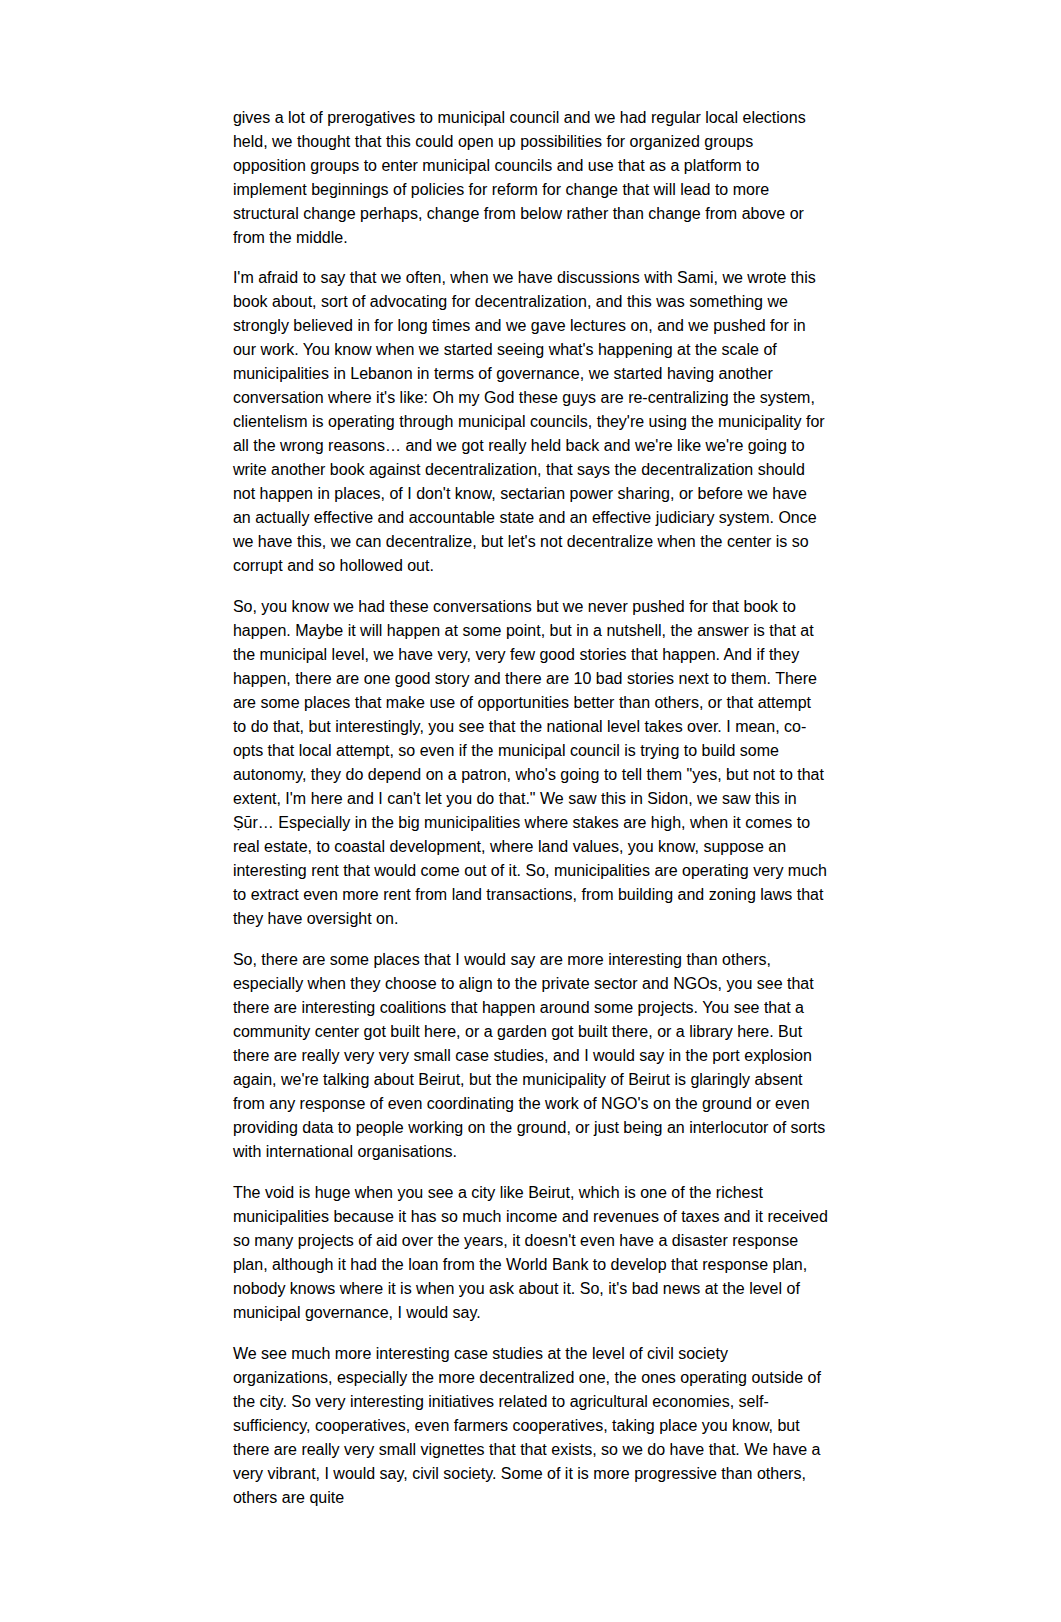gives a lot of prerogatives to municipal council and we had regular local elections held, we thought that this could open up possibilities for organized groups opposition groups to enter municipal councils and use that as a platform to implement beginnings of policies for reform for change that will lead to more structural change perhaps, change from below rather than change from above or from the middle.
I'm afraid to say that we often, when we have discussions with Sami, we wrote this book about, sort of advocating for decentralization, and this was something we strongly believed in for long times and we gave lectures on, and we pushed for in our work. You know when we started seeing what's happening at the scale of municipalities in Lebanon in terms of governance, we started having another conversation where it's like: Oh my God these guys are re-centralizing the system, clientelism is operating through municipal councils, they're using the municipality for all the wrong reasons… and we got really held back and we're like we're going to write another book against decentralization, that says the decentralization should not happen in places, of I don't know, sectarian power sharing, or before we have an actually effective and accountable state and an effective judiciary system. Once we have this, we can decentralize, but let's not decentralize when the center is so corrupt and so hollowed out.
So, you know we had these conversations but we never pushed for that book to happen. Maybe it will happen at some point, but in a nutshell, the answer is that at the municipal level, we have very, very few good stories that happen. And if they happen, there are one good story and there are 10 bad stories next to them. There are some places that make use of opportunities better than others, or that attempt to do that, but interestingly, you see that the national level takes over. I mean, co-opts that local attempt, so even if the municipal council is trying to build some autonomy, they do depend on a patron, who's going to tell them "yes, but not to that extent, I'm here and I can't let you do that." We saw this in Sidon, we saw this in Ṣūr… Especially in the big municipalities where stakes are high, when it comes to real estate, to coastal development, where land values, you know, suppose an interesting rent that would come out of it. So, municipalities are operating very much to extract even more rent from land transactions, from building and zoning laws that they have oversight on.
So, there are some places that I would say are more interesting than others, especially when they choose to align to the private sector and NGOs, you see that there are interesting coalitions that happen around some projects. You see that a community center got built here, or a garden got built there, or a library here. But there are really very very small case studies, and I would say in the port explosion again, we're talking about Beirut, but the municipality of Beirut is glaringly absent from any response of even coordinating the work of NGO's on the ground or even providing data to people working on the ground, or just being an interlocutor of sorts with international organisations.
The void is huge when you see a city like Beirut, which is one of the richest municipalities because it has so much income and revenues of taxes and it received so many projects of aid over the years, it doesn't even have a disaster response plan, although it had the loan from the World Bank to develop that response plan, nobody knows where it is when you ask about it. So, it's bad news at the level of municipal governance, I would say.
We see much more interesting case studies at the level of civil society organizations, especially the more decentralized one, the ones operating outside of the city. So very interesting initiatives related to agricultural economies, self-sufficiency, cooperatives, even farmers cooperatives, taking place you know, but there are really very small vignettes that that exists, so we do have that. We have a very vibrant, I would say, civil society. Some of it is more progressive than others, others are quite